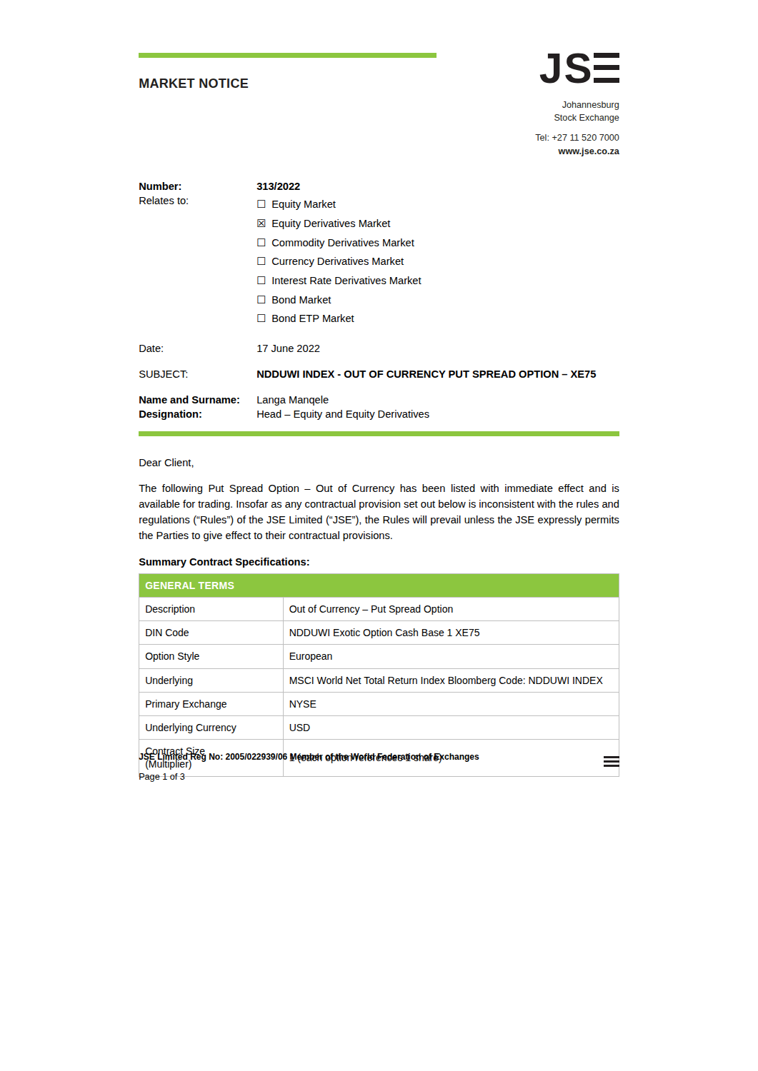MARKET NOTICE
JS
Johannesburg
Stock Exchange
Tel: +27 11 520 7000
www.jse.co.za
| Number: | 313/2022 |
| Relates to: | ☐ Equity Market ☒ Equity Derivatives Market ☐ Commodity Derivatives Market ☐ Currency Derivatives Market ☐ Interest Rate Derivatives Market ☐ Bond Market ☐ Bond ETP Market |
| Date: | 17 June 2022 |
| SUBJECT: | NDDUWI INDEX - OUT OF CURRENCY PUT SPREAD OPTION – XE75 |
| Name and Surname: | Langa Manqele |
| Designation: | Head – Equity and Equity Derivatives |
Dear Client,
The following Put Spread Option – Out of Currency has been listed with immediate effect and is available for trading. Insofar as any contractual provision set out below is inconsistent with the rules and regulations (“Rules”) of the JSE Limited (“JSE”), the Rules will prevail unless the JSE expressly permits the Parties to give effect to their contractual provisions.
Summary Contract Specifications:
| GENERAL TERMS |
| --- |
| Description | Out of Currency – Put Spread Option |
| DIN Code | NDDUWI Exotic Option Cash Base 1 XE75 |
| Option Style | European |
| Underlying | MSCI World Net Total Return Index Bloomberg Code: NDDUWI INDEX |
| Primary Exchange | NYSE |
| Underlying Currency | USD |
| Contract Size (Multiplier) | 1 (each option references 1 share) |
JSE Limited Reg No: 2005/022939/06 Member of the World Federation of Exchanges
Page 1 of 3